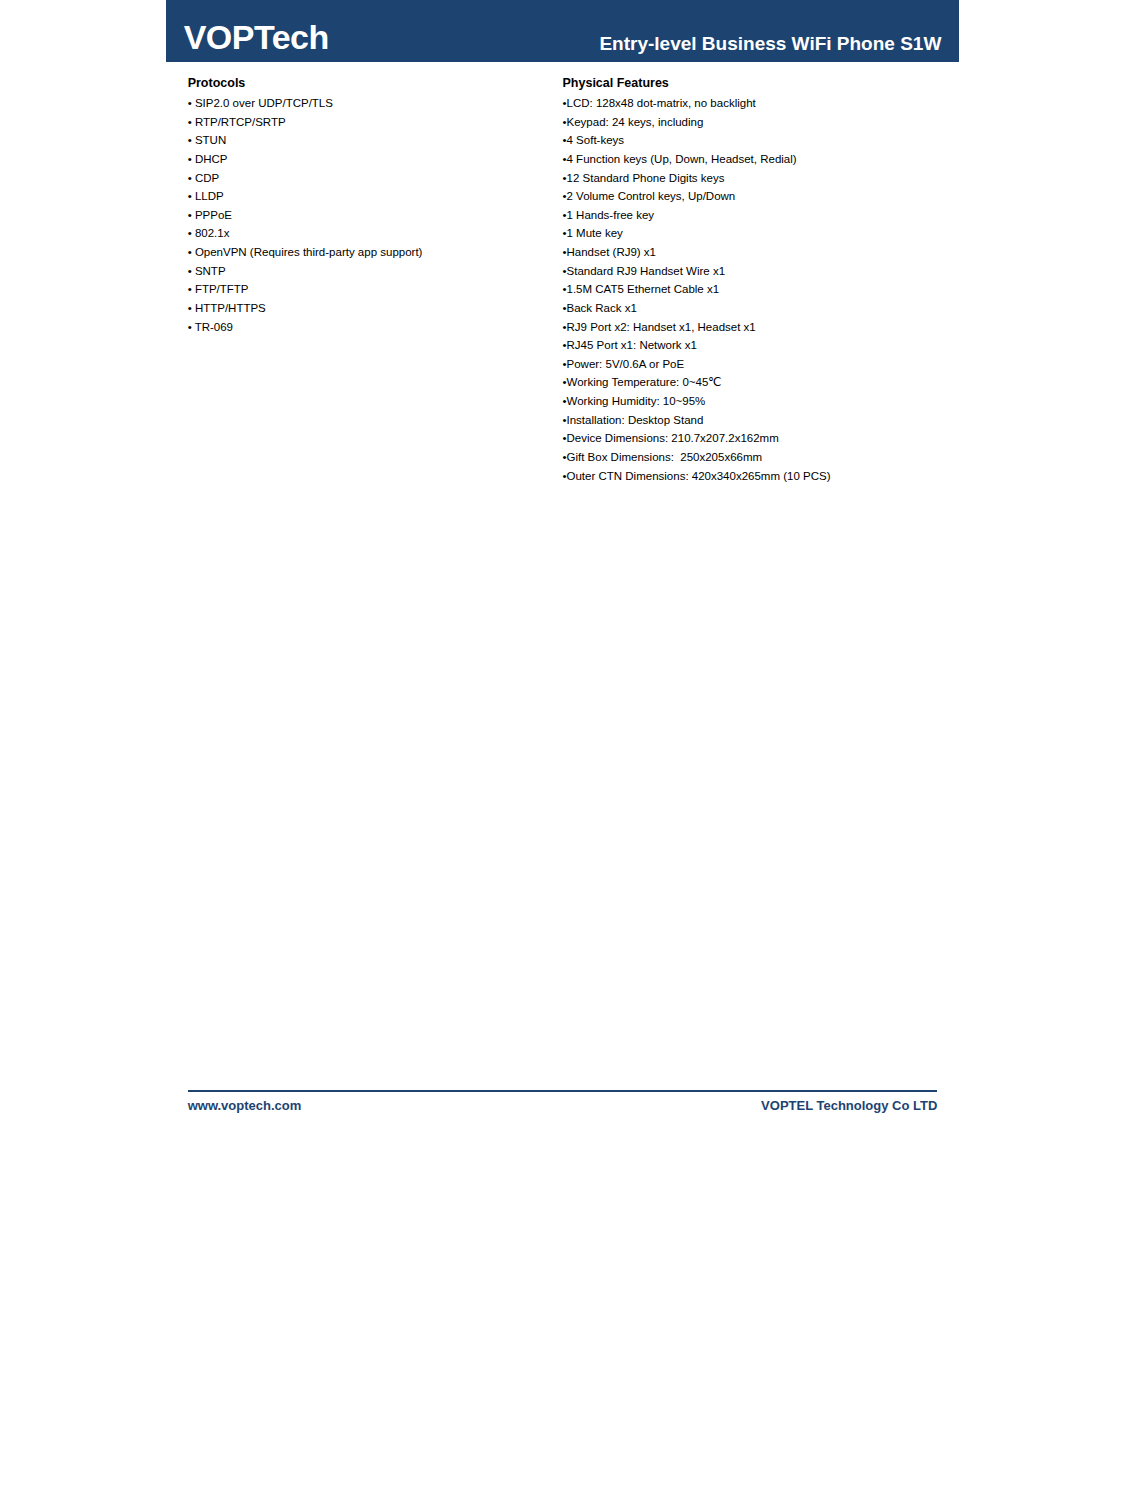VOPTech
Entry-level Business WiFi Phone S1W
Protocols
• SIP2.0 over UDP/TCP/TLS
• RTP/RTCP/SRTP
• STUN
• DHCP
• CDP
• LLDP
• PPPoE
• 802.1x
• OpenVPN (Requires third-party app support)
• SNTP
• FTP/TFTP
• HTTP/HTTPS
• TR-069
Physical Features
•LCD: 128x48 dot-matrix, no backlight
•Keypad: 24 keys, including
•4 Soft-keys
•4 Function keys (Up, Down, Headset, Redial)
•12 Standard Phone Digits keys
•2 Volume Control keys, Up/Down
•1 Hands-free key
•1 Mute key
•Handset (RJ9) x1
•Standard RJ9 Handset Wire x1
•1.5M CAT5 Ethernet Cable x1
•Back Rack x1
•RJ9 Port x2: Handset x1, Headset x1
•RJ45 Port x1: Network x1
•Power: 5V/0.6A or PoE
•Working Temperature: 0~45℃
•Working Humidity: 10~95%
•Installation: Desktop Stand
•Device Dimensions: 210.7x207.2x162mm
•Gift Box Dimensions: 250x205x66mm
•Outer CTN Dimensions: 420x340x265mm (10 PCS)
www.voptech.com
VOPTEL Technology Co LTD